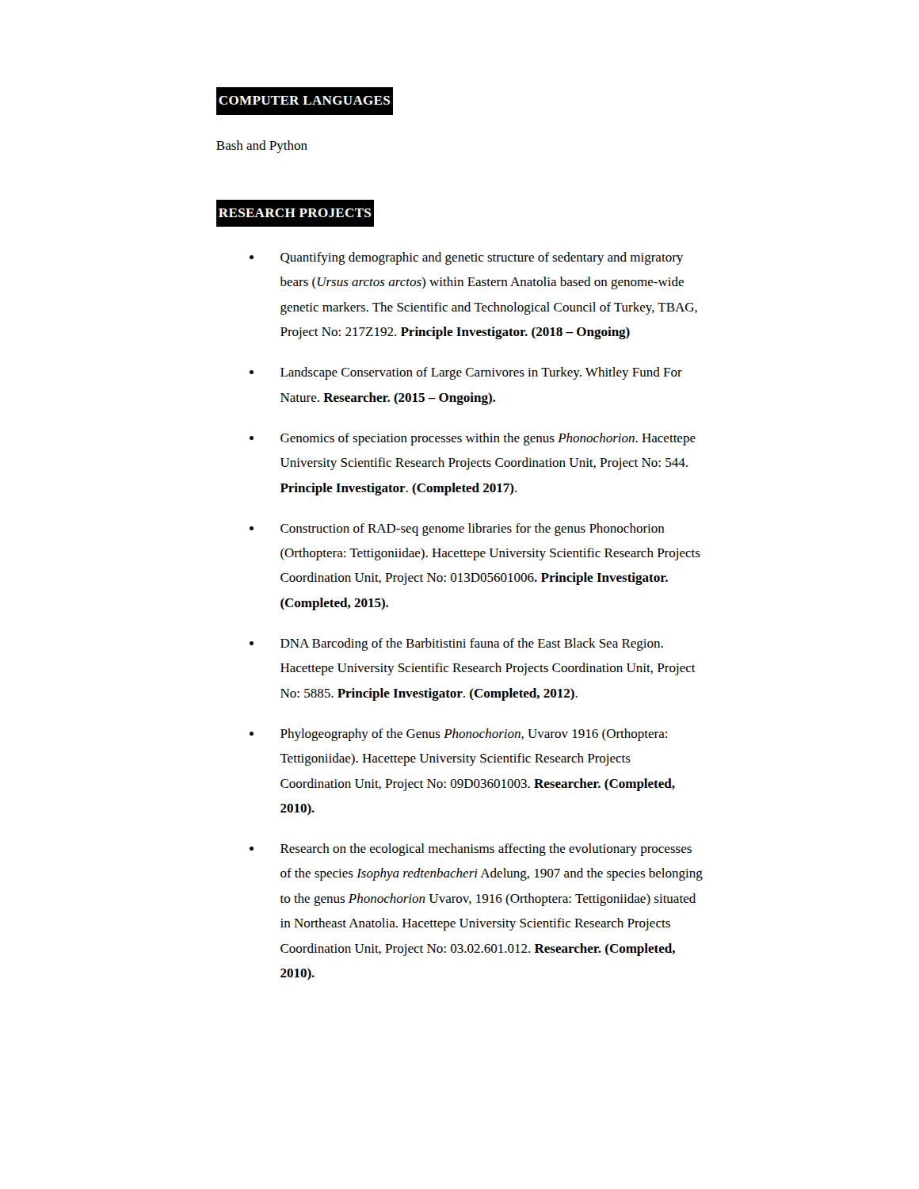COMPUTER LANGUAGES
Bash and Python
RESEARCH PROJECTS
Quantifying demographic and genetic structure of sedentary and migratory bears (Ursus arctos arctos) within Eastern Anatolia based on genome-wide genetic markers. The Scientific and Technological Council of Turkey, TBAG, Project No: 217Z192. Principle Investigator. (2018 – Ongoing)
Landscape Conservation of Large Carnivores in Turkey. Whitley Fund For Nature. Researcher. (2015 – Ongoing).
Genomics of speciation processes within the genus Phonochorion. Hacettepe University Scientific Research Projects Coordination Unit, Project No: 544. Principle Investigator. (Completed 2017).
Construction of RAD-seq genome libraries for the genus Phonochorion (Orthoptera: Tettigoniidae). Hacettepe University Scientific Research Projects Coordination Unit, Project No: 013D05601006. Principle Investigator. (Completed, 2015).
DNA Barcoding of the Barbitistini fauna of the East Black Sea Region. Hacettepe University Scientific Research Projects Coordination Unit, Project No: 5885. Principle Investigator. (Completed, 2012).
Phylogeography of the Genus Phonochorion, Uvarov 1916 (Orthoptera: Tettigoniidae). Hacettepe University Scientific Research Projects Coordination Unit, Project No: 09D03601003. Researcher. (Completed, 2010).
Research on the ecological mechanisms affecting the evolutionary processes of the species Isophya redtenbacheri Adelung, 1907 and the species belonging to the genus Phonochorion Uvarov, 1916 (Orthoptera: Tettigoniidae) situated in Northeast Anatolia. Hacettepe University Scientific Research Projects Coordination Unit, Project No: 03.02.601.012. Researcher. (Completed, 2010).